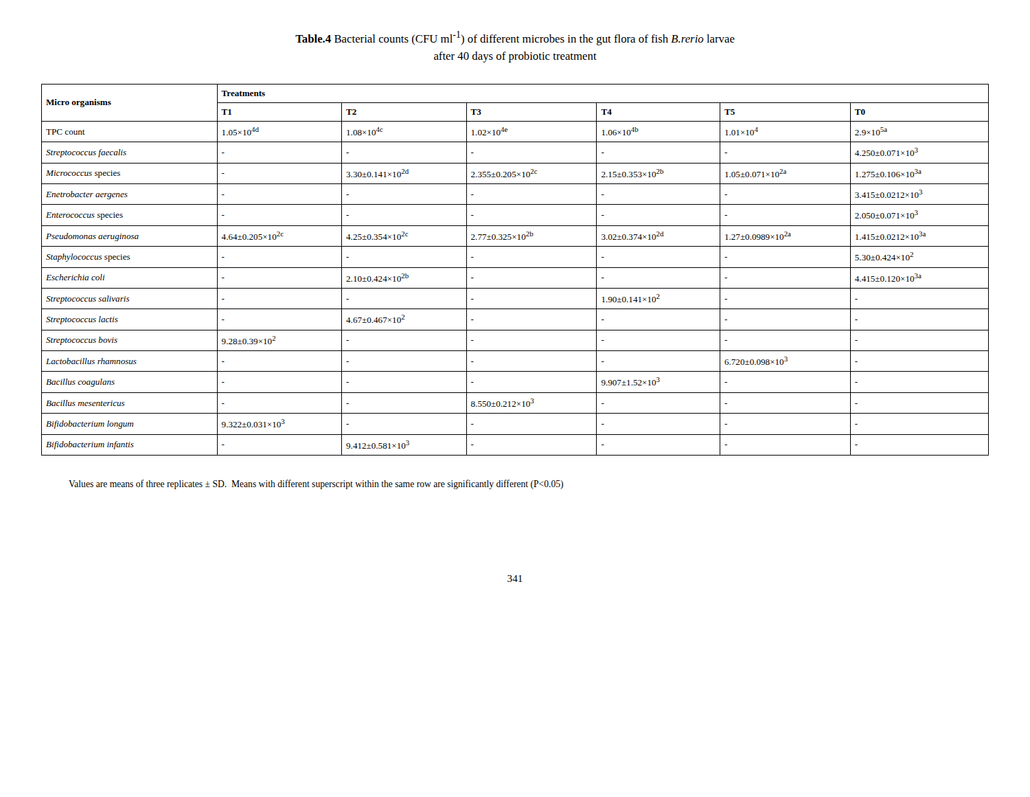Table.4 Bacterial counts (CFU ml-1) of different microbes in the gut flora of fish B.rerio larvae
after 40 days of probiotic treatment
| Micro organisms | Treatments |
| --- | --- |
| T1 | T2 | T3 | T4 | T5 | T0 |
| TPC count | 1.05×10 4d | 1.08×10 4c | 1.02×10 4e | 1.06×10 4b | 1.01×10 4 | 2.9×10 5a |
| Streptococcus faecalis | - | - | - | - | - | 4.250±0.071×10 3 |
| Micrococcus species | - | 3.30±0.141×10 2d | 2.355±0.205×10 2c | 2.15±0.353×10 2b | 1.05±0.071×10 2a | 1.275±0.106×10 3a |
| Enetrobacter aergenes | - | - | - | - | - | 3.415±0.0212×10 3 |
| Enterococcus species | - | - | - | - | - | 2.050±0.071×10 3 |
| Pseudomonas aeruginosa | 4.64±0.205×10 2c | 4.25±0.354×10 2c | 2.77±0.325×10 2b | 3.02±0.374×10 2d | 1.27±0.0989×10 2a | 1.415±0.0212×10 3a |
| Staphylococcus species | - | - | - | - | - | 5.30±0.424×10 2 |
| Escherichia coli | - | 2.10±0.424×10 2b | - | - | - | 4.415±0.120×10 3a |
| Streptococcus salivaris | - | - | - | 1.90±0.141×10 2 | - | - |
| Streptococcus lactis | - | 4.67±0.467×10 2 | - | - | - | - |
| Streptococcus bovis | 9.28±0.39×10 2 | - | - | - | - | - |
| Lactobacillus rhamnosus | - | - | - | - | 6.720±0.098×10 3 | - |
| Bacillus coagulans | - | - | - | 9.907±1.52×10 3 | - | - |
| Bacillus mesentericus | - | - | 8.550±0.212×10 3 | - | - | - |
| Bifidobacterium longum | 9.322±0.031×10 3 | - | - | - | - | - |
| Bifidobacterium infantis | - | 9.412±0.581×10 3 | - | - | - | - |
Values are means of three replicates ± SD. Means with different superscript within the same row are significantly different (P<0.05)
341